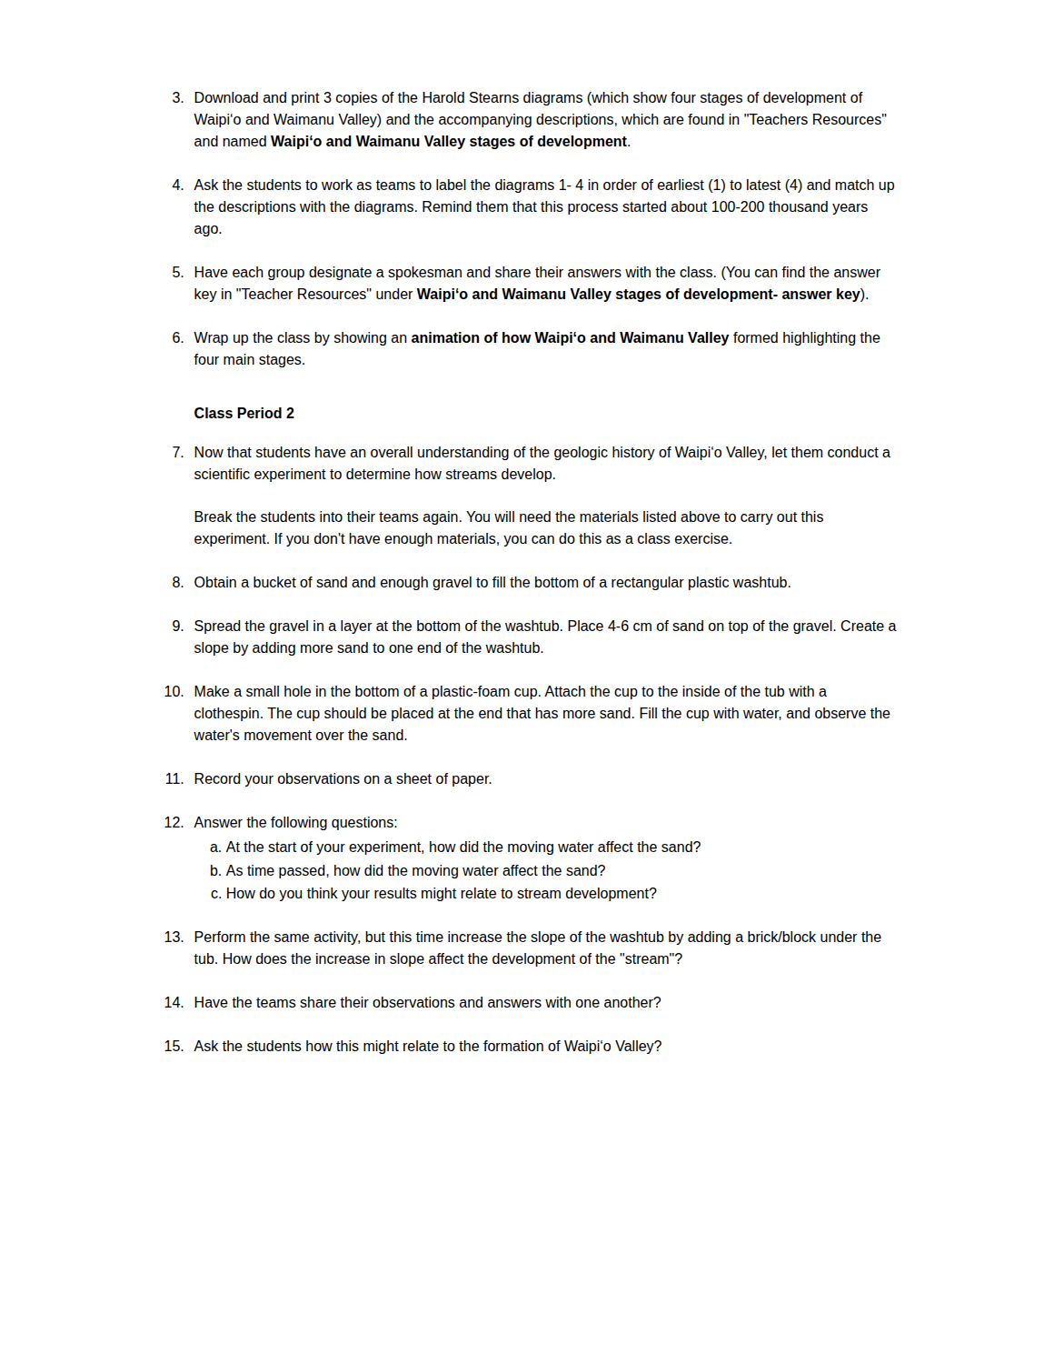Download and print 3 copies of the Harold Stearns diagrams (which show four stages of development of Waipi‘o and Waimanu Valley) and the accompanying descriptions, which are found in "Teachers Resources" and named Waipi‘o and Waimanu Valley stages of development.
Ask the students to work as teams to label the diagrams 1- 4 in order of earliest (1) to latest (4) and match up the descriptions with the diagrams. Remind them that this process started about 100-200 thousand years ago.
Have each group designate a spokesman and share their answers with the class. (You can find the answer key in "Teacher Resources" under Waipi‘o and Waimanu Valley stages of development- answer key).
Wrap up the class by showing an animation of how Waipi‘o and Waimanu Valley formed highlighting the four main stages.
Class Period 2
Now that students have an overall understanding of the geologic history of Waipi‘o Valley, let them conduct a scientific experiment to determine how streams develop.
Break the students into their teams again. You will need the materials listed above to carry out this experiment. If you don't have enough materials, you can do this as a class exercise.
Obtain a bucket of sand and enough gravel to fill the bottom of a rectangular plastic washtub.
Spread the gravel in a layer at the bottom of the washtub. Place 4-6 cm of sand on top of the gravel. Create a slope by adding more sand to one end of the washtub.
Make a small hole in the bottom of a plastic-foam cup. Attach the cup to the inside of the tub with a clothespin. The cup should be placed at the end that has more sand. Fill the cup with water, and observe the water's movement over the sand.
Record your observations on a sheet of paper.
Answer the following questions:
At the start of your experiment, how did the moving water affect the sand?
As time passed, how did the moving water affect the sand?
How do you think your results might relate to stream development?
Perform the same activity, but this time increase the slope of the washtub by adding a brick/block under the tub. How does the increase in slope affect the development of the "stream"?
Have the teams share their observations and answers with one another?
Ask the students how this might relate to the formation of Waipi‘o Valley?